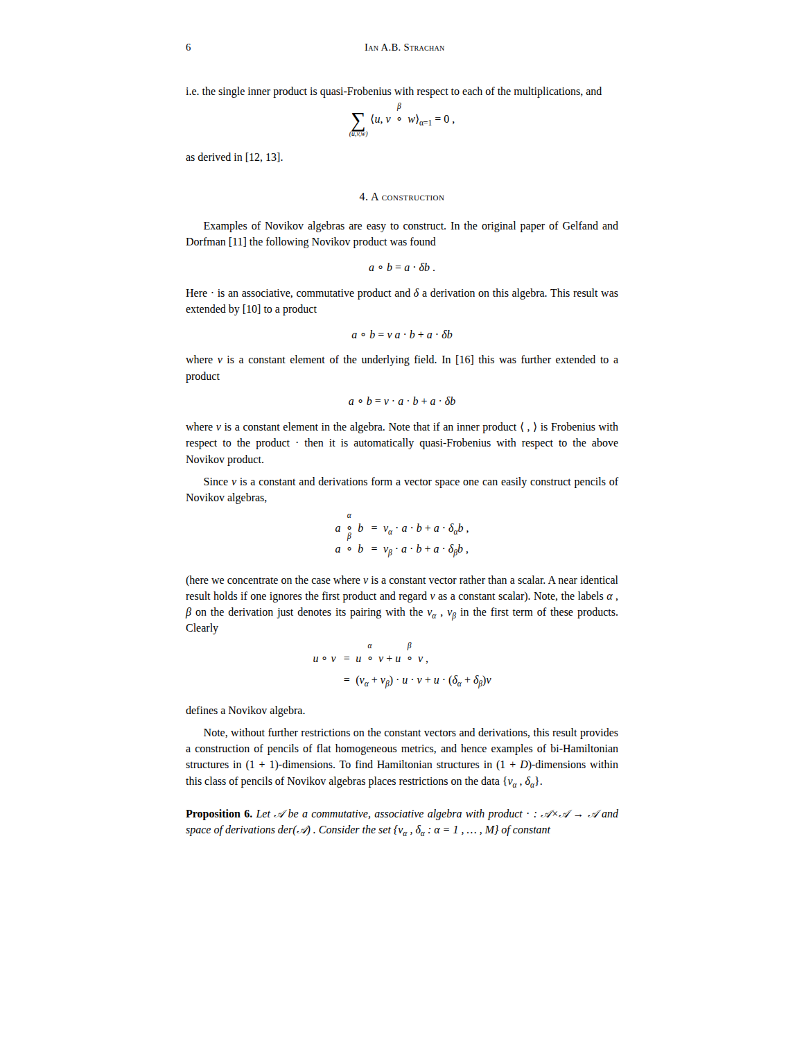6 Ian A.B. Strachan
i.e. the single inner product is quasi-Frobenius with respect to each of the multiplications, and
∑ (u,v,w) ⟨u, v β∘ w⟩α=1 = 0 ,
as derived in [12, 13].
4. A construction
Examples of Novikov algebras are easy to construct. In the original paper of Gelfand and Dorfman [11] the following Novikov product was found
a ∘ b = a · δb .
Here · is an associative, commutative product and δ a derivation on this algebra. This result was extended by [10] to a product
a ∘ b = v a · b + a · δb
where v is a constant element of the underlying field. In [16] this was further extended to a product
a ∘ b = v · a · b + a · δb
where v is a constant element in the algebra. Note that if an inner product ⟨ , ⟩ is Frobenius with respect to the product · then it is automatically quasi-Frobenius with respect to the above Novikov product.
Since v is a constant and derivations form a vector space one can easily construct pencils of Novikov algebras,
| a α ∘ b | = | v α · a · b + a · δ α b , |
| a β ∘ b | = | v β · a · b + a · δ β b , |
(here we concentrate on the case where v is a constant vector rather than a scalar. A near identical result holds if one ignores the first product and regard v as a constant scalar). Note, the labels α , β on the derivation just denotes its pairing with the vα , vβ in the first term of these products. Clearly
| u ∘ v | = | u α ∘ v + u β ∘ v , |
| | = | ( v α + v β ) · u · v + u · ( δ α + δ β ) v |
defines a Novikov algebra.
Note, without further restrictions on the constant vectors and derivations, this result provides a construction of pencils of flat homogeneous metrics, and hence examples of bi-Hamiltonian structures in (1 + 1)-dimensions. To find Hamiltonian structures in (1 + D)-dimensions within this class of pencils of Novikov algebras places restrictions on the data {vα , δα}.
Proposition 6. Let 𝒜 be a commutative, associative algebra with product · : 𝒜×𝒜 → 𝒜 and space of derivations der(𝒜) . Consider the set {vα , δα : α = 1 , … , M} of constant